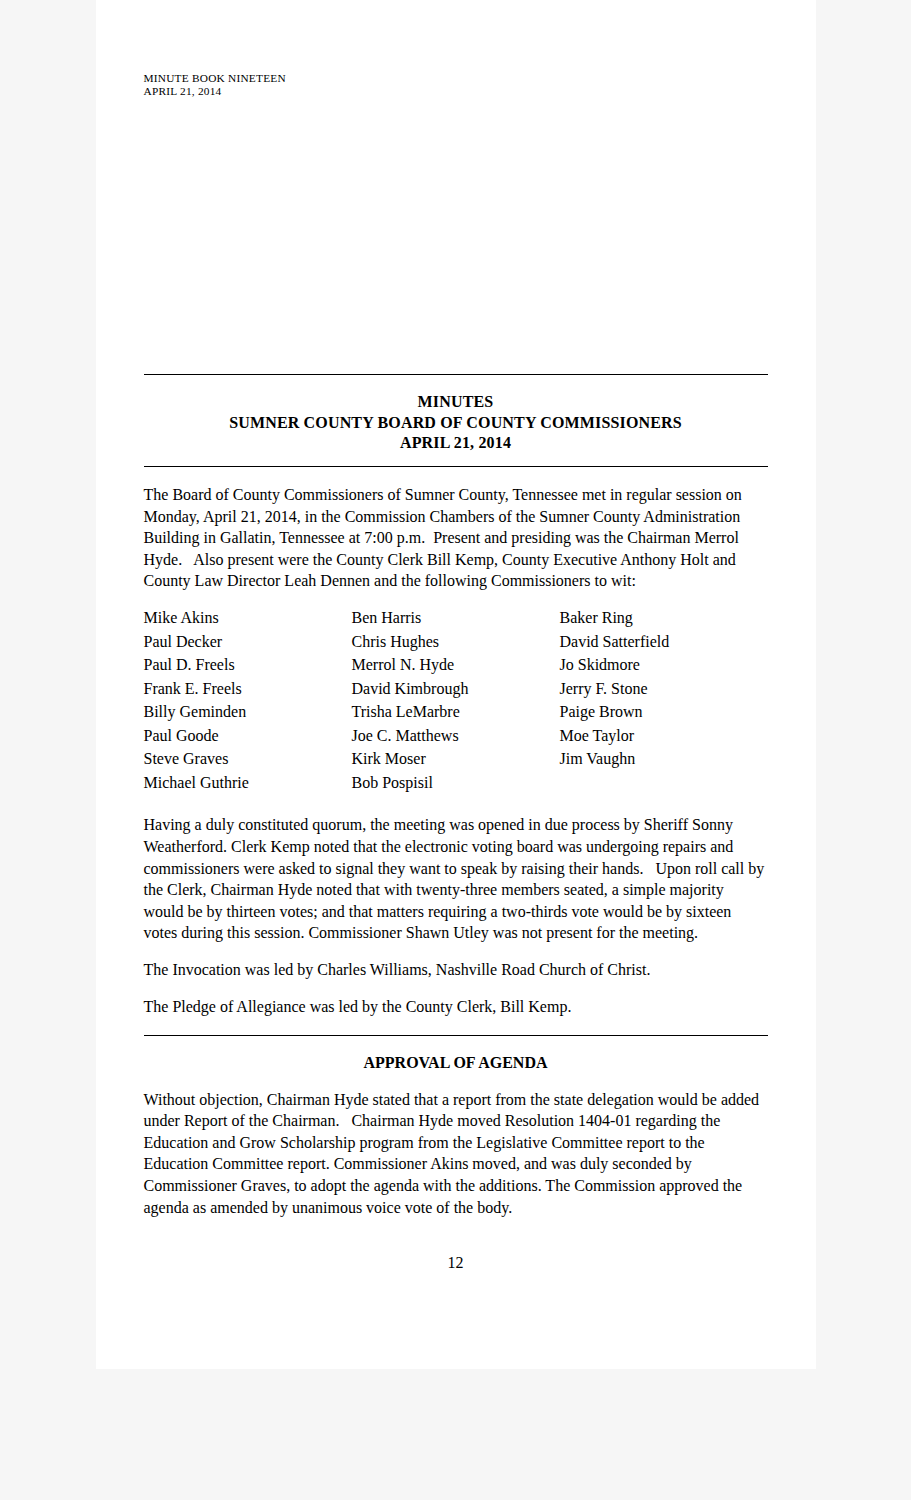MINUTE BOOK NINETEEN
APRIL 21, 2014
MINUTES
SUMNER COUNTY BOARD OF COUNTY COMMISSIONERS
APRIL 21, 2014
The Board of County Commissioners of Sumner County, Tennessee met in regular session on Monday, April 21, 2014, in the Commission Chambers of the Sumner County Administration Building in Gallatin, Tennessee at 7:00 p.m. Present and presiding was the Chairman Merrol Hyde. Also present were the County Clerk Bill Kemp, County Executive Anthony Holt and County Law Director Leah Dennen and the following Commissioners to wit:
| Mike Akins | Ben Harris | Baker Ring |
| Paul Decker | Chris Hughes | David Satterfield |
| Paul D. Freels | Merrol N. Hyde | Jo Skidmore |
| Frank E. Freels | David Kimbrough | Jerry F. Stone |
| Billy Geminden | Trisha LeMarbre | Paige Brown |
| Paul Goode | Joe C. Matthews | Moe Taylor |
| Steve Graves | Kirk Moser | Jim Vaughn |
| Michael Guthrie | Bob Pospisil | |
Having a duly constituted quorum, the meeting was opened in due process by Sheriff Sonny Weatherford. Clerk Kemp noted that the electronic voting board was undergoing repairs and commissioners were asked to signal they want to speak by raising their hands. Upon roll call by the Clerk, Chairman Hyde noted that with twenty-three members seated, a simple majority would be by thirteen votes; and that matters requiring a two-thirds vote would be by sixteen votes during this session. Commissioner Shawn Utley was not present for the meeting.
The Invocation was led by Charles Williams, Nashville Road Church of Christ.
The Pledge of Allegiance was led by the County Clerk, Bill Kemp.
APPROVAL OF AGENDA
Without objection, Chairman Hyde stated that a report from the state delegation would be added under Report of the Chairman. Chairman Hyde moved Resolution 1404-01 regarding the Education and Grow Scholarship program from the Legislative Committee report to the Education Committee report. Commissioner Akins moved, and was duly seconded by Commissioner Graves, to adopt the agenda with the additions. The Commission approved the agenda as amended by unanimous voice vote of the body.
12